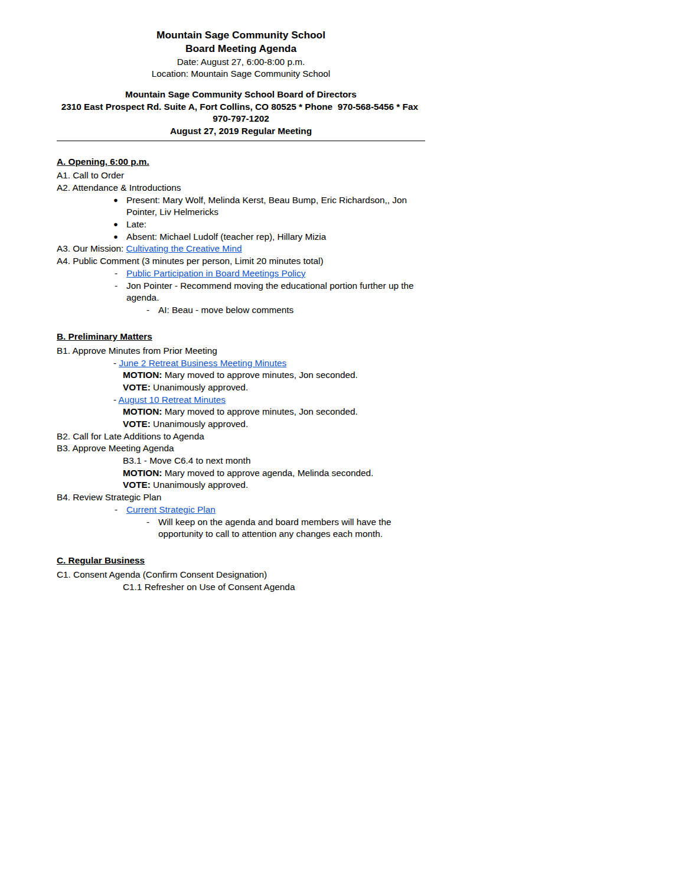Mountain Sage Community School
Board Meeting Agenda
Date: August 27, 6:00-8:00 p.m.
Location: Mountain Sage Community School
Mountain Sage Community School Board of Directors
2310 East Prospect Rd. Suite A, Fort Collins, CO 80525 * Phone 970-568-5456 * Fax 970-797-1202
August 27, 2019 Regular Meeting
A. Opening, 6:00 p.m.
A1. Call to Order
A2. Attendance & Introductions
Present: Mary Wolf, Melinda Kerst, Beau Bump, Eric Richardson,, Jon Pointer, Liv Helmericks
Late:
Absent: Michael Ludolf (teacher rep), Hillary Mizia
A3. Our Mission: Cultivating the Creative Mind
A4. Public Comment (3 minutes per person, Limit 20 minutes total)
Public Participation in Board Meetings Policy
Jon Pointer - Recommend moving the educational portion further up the agenda.
AI: Beau - move below comments
B. Preliminary Matters
B1. Approve Minutes from Prior Meeting
- June 2 Retreat Business Meeting Minutes
MOTION: Mary moved to approve minutes, Jon seconded.
VOTE: Unanimously approved.
- August 10 Retreat Minutes
MOTION: Mary moved to approve minutes, Jon seconded.
VOTE: Unanimously approved.
B2. Call for Late Additions to Agenda
B3. Approve Meeting Agenda
B3.1 - Move C6.4 to next month
MOTION: Mary moved to approve agenda, Melinda seconded.
VOTE: Unanimously approved.
B4. Review Strategic Plan
Current Strategic Plan
Will keep on the agenda and board members will have the opportunity to call to attention any changes each month.
C. Regular Business
C1. Consent Agenda (Confirm Consent Designation)
C1.1 Refresher on Use of Consent Agenda